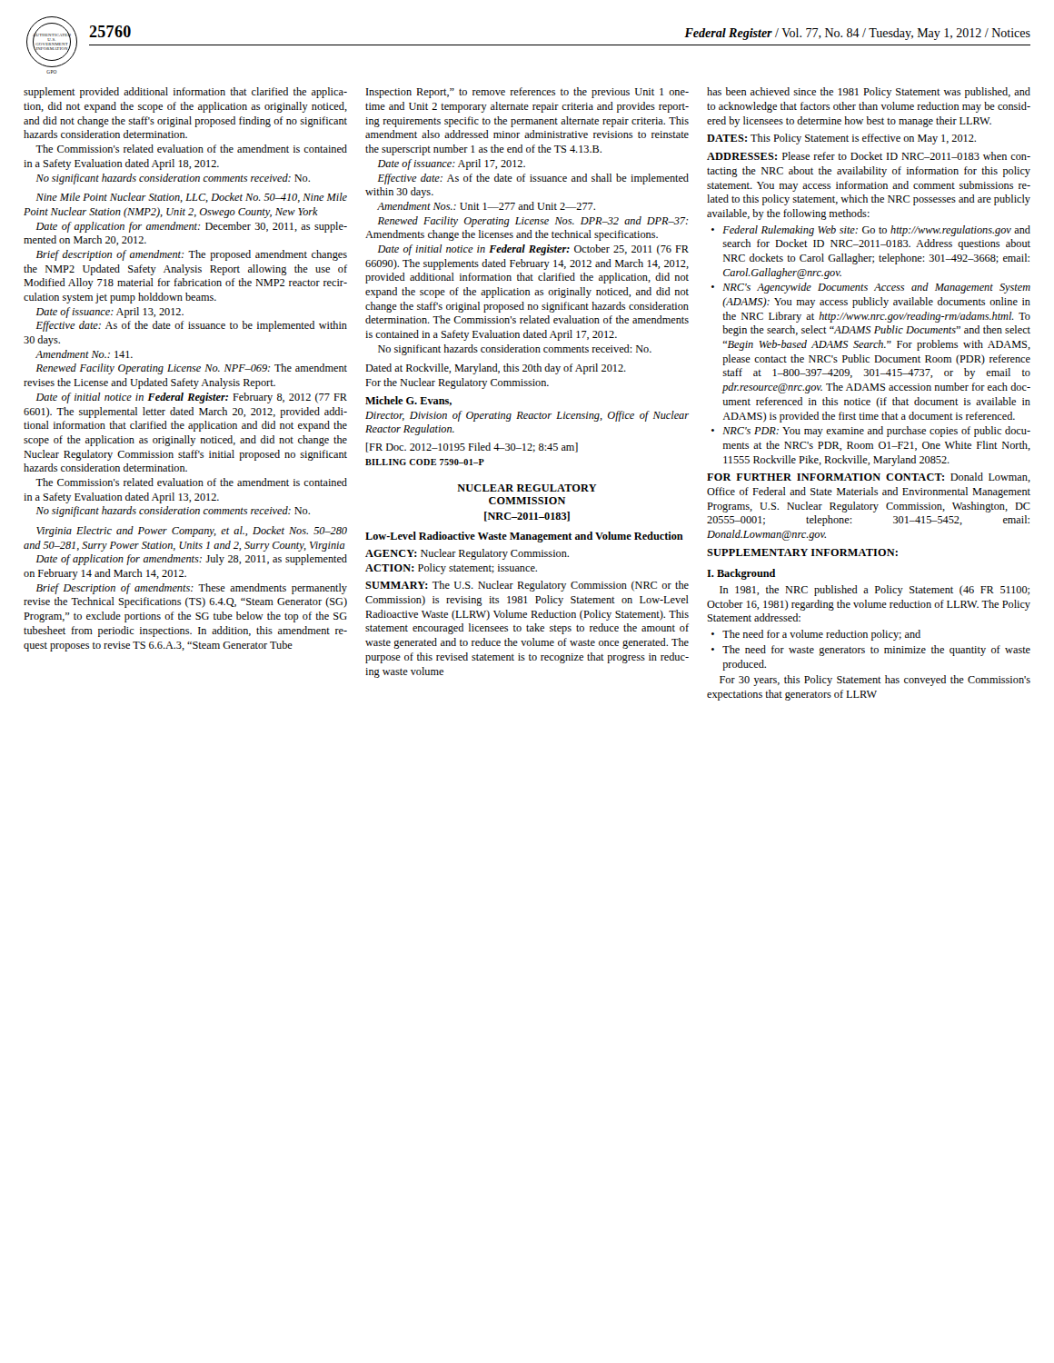AUTHENTICATED
U.S. GOVERNMENT
INFORMATION
GPO
25760
Federal Register / Vol. 77, No. 84 / Tuesday, May 1, 2012 / Notices
supplement provided additional information that clarified the application, did not expand the scope of the application as originally noticed, and did not change the staff's original proposed finding of no significant hazards consideration determination.
The Commission's related evaluation of the amendment is contained in a Safety Evaluation dated April 18, 2012.
No significant hazards consideration comments received: No.
Nine Mile Point Nuclear Station, LLC, Docket No. 50–410, Nine Mile Point Nuclear Station (NMP2), Unit 2, Oswego County, New York
Date of application for amendment: December 30, 2011, as supplemented on March 20, 2012.
Brief description of amendment: The proposed amendment changes the NMP2 Updated Safety Analysis Report allowing the use of Modified Alloy 718 material for fabrication of the NMP2 reactor recirculation system jet pump holddown beams.
Date of issuance: April 13, 2012.
Effective date: As of the date of issuance to be implemented within 30 days.
Amendment No.: 141.
Renewed Facility Operating License No. NPF–069: The amendment revises the License and Updated Safety Analysis Report.
Date of initial notice in Federal Register: February 8, 2012 (77 FR 6601). The supplemental letter dated March 20, 2012, provided additional information that clarified the application and did not expand the scope of the application as originally noticed, and did not change the Nuclear Regulatory Commission staff's initial proposed no significant hazards consideration determination.
The Commission's related evaluation of the amendment is contained in a Safety Evaluation dated April 13, 2012.
No significant hazards consideration comments received: No.
Virginia Electric and Power Company, et al., Docket Nos. 50–280 and 50–281, Surry Power Station, Units 1 and 2, Surry County, Virginia
Date of application for amendments: July 28, 2011, as supplemented on February 14 and March 14, 2012.
Brief Description of amendments: These amendments permanently revise the Technical Specifications (TS) 6.4.Q, “Steam Generator (SG) Program,” to exclude portions of the SG tube below the top of the SG tubesheet from periodic inspections. In addition, this amendment request proposes to revise TS 6.6.A.3, “Steam Generator Tube
Inspection Report,” to remove references to the previous Unit 1 one-time and Unit 2 temporary alternate repair criteria and provides reporting requirements specific to the permanent alternate repair criteria. This amendment also addressed minor administrative revisions to reinstate the superscript number 1 as the end of the TS 4.13.B.
Date of issuance: April 17, 2012.
Effective date: As of the date of issuance and shall be implemented within 30 days.
Amendment Nos.: Unit 1—277 and Unit 2—277.
Renewed Facility Operating License Nos. DPR–32 and DPR–37: Amendments change the licenses and the technical specifications.
Date of initial notice in Federal Register: October 25, 2011 (76 FR 66090). The supplements dated February 14, 2012 and March 14, 2012, provided additional information that clarified the application, did not expand the scope of the application as originally noticed, and did not change the staff's original proposed no significant hazards consideration determination. The Commission's related evaluation of the amendments is contained in a Safety Evaluation dated April 17, 2012.
No significant hazards consideration comments received: No.
Dated at Rockville, Maryland, this 20th day of April 2012.
For the Nuclear Regulatory Commission.
Michele G. Evans,
Director, Division of Operating Reactor Licensing, Office of Nuclear Reactor Regulation.
[FR Doc. 2012–10195 Filed 4–30–12; 8:45 am]
BILLING CODE 7590–01–P
NUCLEAR REGULATORY
COMMISSION
[NRC–2011–0183]
Low-Level Radioactive Waste Management and Volume Reduction
AGENCY: Nuclear Regulatory Commission.
ACTION: Policy statement; issuance.
SUMMARY: The U.S. Nuclear Regulatory Commission (NRC or the Commission) is revising its 1981 Policy Statement on Low-Level Radioactive Waste (LLRW) Volume Reduction (Policy Statement). This statement encouraged licensees to take steps to reduce the amount of waste generated and to reduce the volume of waste once generated. The purpose of this revised statement is to recognize that progress in reducing waste volume
has been achieved since the 1981 Policy Statement was published, and to acknowledge that factors other than volume reduction may be considered by licensees to determine how best to manage their LLRW.
DATES: This Policy Statement is effective on May 1, 2012.
ADDRESSES: Please refer to Docket ID NRC–2011–0183 when contacting the NRC about the availability of information for this policy statement. You may access information and comment submissions related to this policy statement, which the NRC possesses and are publicly available, by the following methods:
Federal Rulemaking Web site: Go to http://www.regulations.gov and search for Docket ID NRC–2011–0183. Address questions about NRC dockets to Carol Gallagher; telephone: 301–492–3668; email: Carol.Gallagher@nrc.gov.
NRC's Agencywide Documents Access and Management System (ADAMS): You may access publicly available documents online in the NRC Library at http://www.nrc.gov/reading-rm/adams.html. To begin the search, select “ADAMS Public Documents” and then select “Begin Web-based ADAMS Search.” For problems with ADAMS, please contact the NRC's Public Document Room (PDR) reference staff at 1–800–397–4209, 301–415–4737, or by email to pdr.resource@nrc.gov. The ADAMS accession number for each document referenced in this notice (if that document is available in ADAMS) is provided the first time that a document is referenced.
NRC's PDR: You may examine and purchase copies of public documents at the NRC's PDR, Room O1–F21, One White Flint North, 11555 Rockville Pike, Rockville, Maryland 20852.
FOR FURTHER INFORMATION CONTACT: Donald Lowman, Office of Federal and State Materials and Environmental Management Programs, U.S. Nuclear Regulatory Commission, Washington, DC 20555–0001; telephone: 301–415–5452, email: Donald.Lowman@nrc.gov.
SUPPLEMENTARY INFORMATION:
I. Background
In 1981, the NRC published a Policy Statement (46 FR 51100; October 16, 1981) regarding the volume reduction of LLRW. The Policy Statement addressed:
The need for a volume reduction policy; and
The need for waste generators to minimize the quantity of waste produced.
For 30 years, this Policy Statement has conveyed the Commission's expectations that generators of LLRW